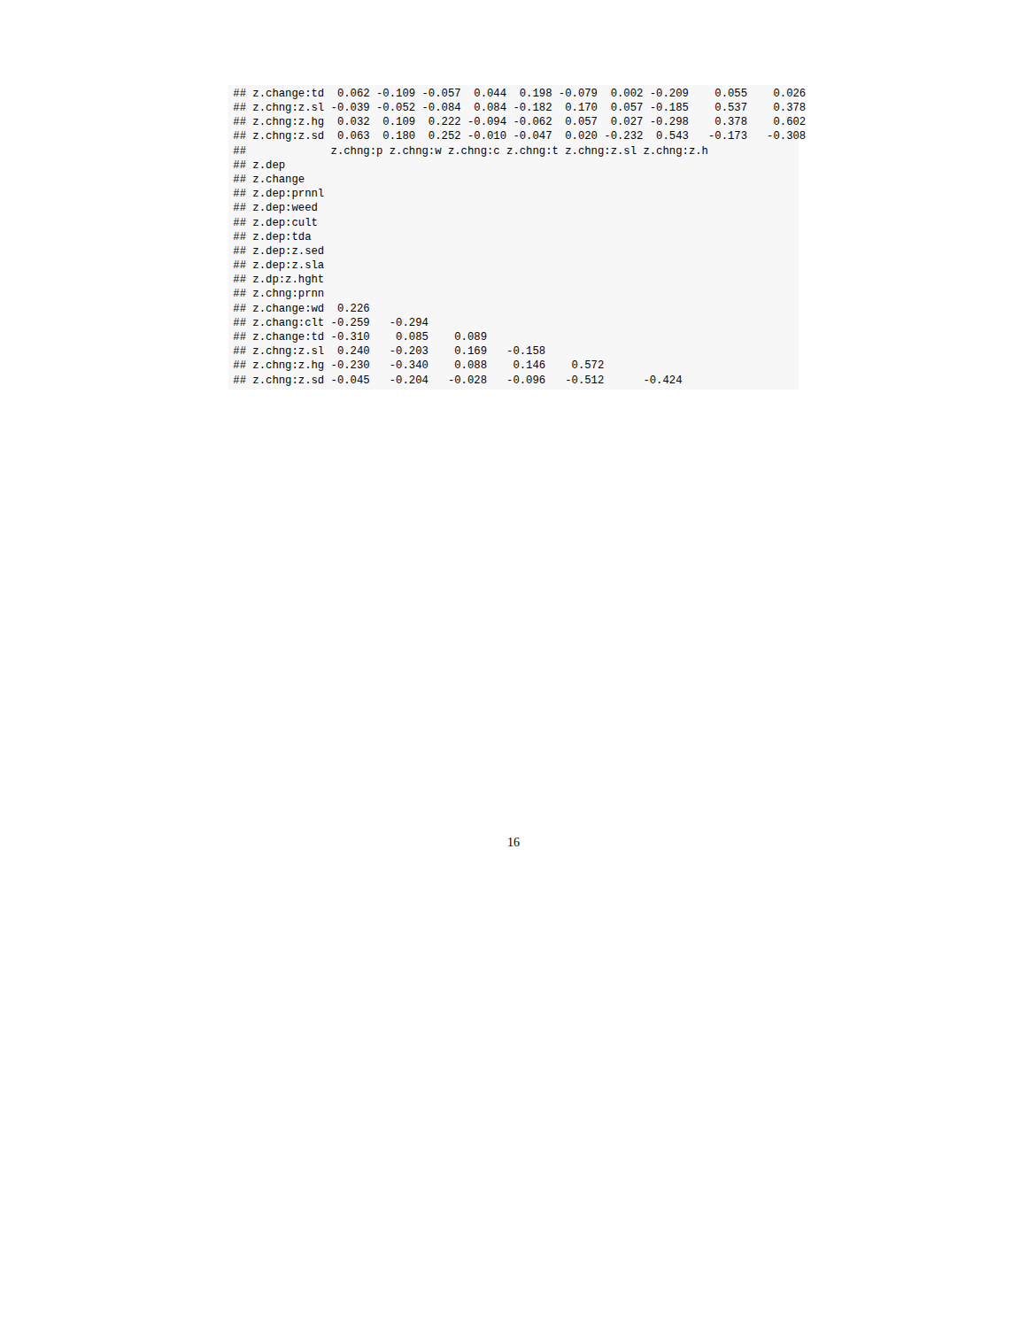## z.change:td  0.062 -0.109 -0.057  0.044  0.198 -0.079  0.002 -0.209    0.055    0.026
## z.chng:z.sl -0.039 -0.052 -0.084  0.084 -0.182  0.170  0.057 -0.185    0.537    0.378
## z.chng:z.hg  0.032  0.109  0.222 -0.094 -0.062  0.057  0.027 -0.298    0.378    0.602
## z.chng:z.sd  0.063  0.180  0.252 -0.010 -0.047  0.020 -0.232  0.543   -0.173   -0.308
##             z.chng:p z.chng:w z.chng:c z.chng:t z.chng:z.sl z.chng:z.h
## z.dep
## z.change
## z.dep:prnnl
## z.dep:weed
## z.dep:cult
## z.dep:tda
## z.dep:z.sed
## z.dep:z.sla
## z.dp:z.hght
## z.chng:prnn
## z.change:wd  0.226
## z.chang:clt -0.259   -0.294
## z.change:td -0.310    0.085    0.089
## z.chng:z.sl  0.240   -0.203    0.169   -0.158
## z.chng:z.hg -0.230   -0.340    0.088    0.146    0.572
## z.chng:z.sd -0.045   -0.204   -0.028   -0.096   -0.512      -0.424
16